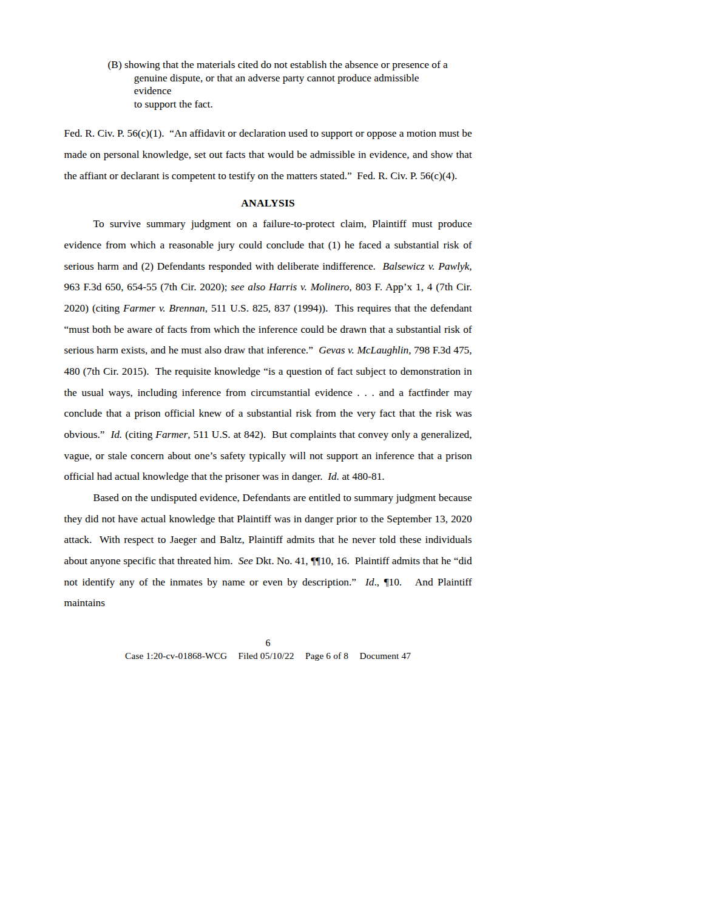(B) showing that the materials cited do not establish the absence or presence of a genuine dispute, or that an adverse party cannot produce admissible evidence to support the fact.
Fed. R. Civ. P. 56(c)(1). “An affidavit or declaration used to support or oppose a motion must be made on personal knowledge, set out facts that would be admissible in evidence, and show that the affiant or declarant is competent to testify on the matters stated.” Fed. R. Civ. P. 56(c)(4).
ANALYSIS
To survive summary judgment on a failure-to-protect claim, Plaintiff must produce evidence from which a reasonable jury could conclude that (1) he faced a substantial risk of serious harm and (2) Defendants responded with deliberate indifference. Balsewicz v. Pawlyk, 963 F.3d 650, 654-55 (7th Cir. 2020); see also Harris v. Molinero, 803 F. App’x 1, 4 (7th Cir. 2020) (citing Farmer v. Brennan, 511 U.S. 825, 837 (1994)). This requires that the defendant “must both be aware of facts from which the inference could be drawn that a substantial risk of serious harm exists, and he must also draw that inference.” Gevas v. McLaughlin, 798 F.3d 475, 480 (7th Cir. 2015). The requisite knowledge “is a question of fact subject to demonstration in the usual ways, including inference from circumstantial evidence . . . and a factfinder may conclude that a prison official knew of a substantial risk from the very fact that the risk was obvious.” Id. (citing Farmer, 511 U.S. at 842). But complaints that convey only a generalized, vague, or stale concern about one’s safety typically will not support an inference that a prison official had actual knowledge that the prisoner was in danger. Id. at 480-81.
Based on the undisputed evidence, Defendants are entitled to summary judgment because they did not have actual knowledge that Plaintiff was in danger prior to the September 13, 2020 attack. With respect to Jaeger and Baltz, Plaintiff admits that he never told these individuals about anyone specific that threated him. See Dkt. No. 41, ¶¶10, 16. Plaintiff admits that he “did not identify any of the inmates by name or even by description.” Id., ¶10. And Plaintiff maintains
6
Case 1:20-cv-01868-WCG Filed 05/10/22 Page 6 of 8 Document 47